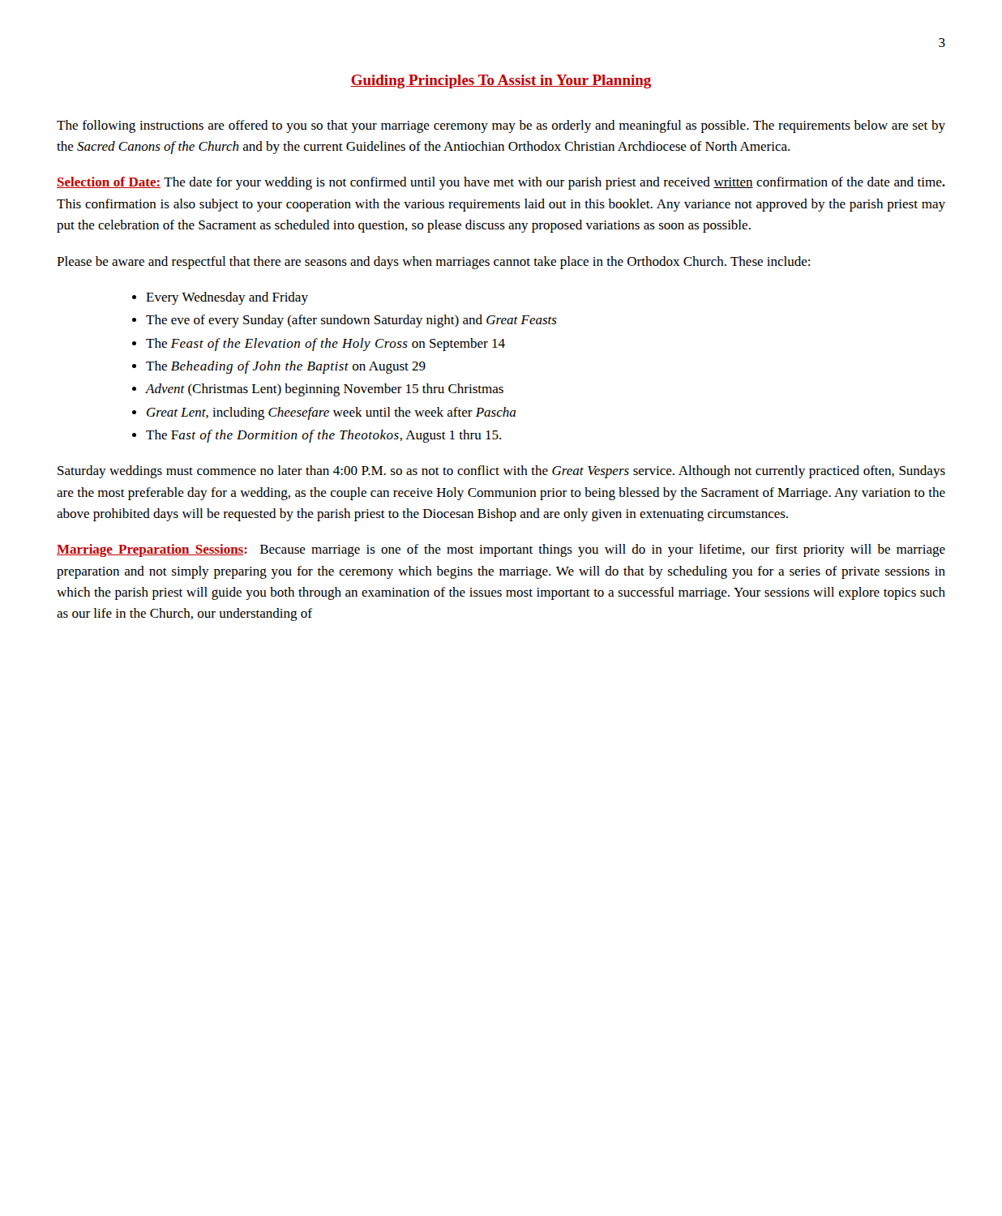3
Guiding Principles To Assist in Your Planning
The following instructions are offered to you so that your marriage ceremony may be as orderly and meaningful as possible. The requirements below are set by the Sacred Canons of the Church and by the current Guidelines of the Antiochian Orthodox Christian Archdiocese of North America.
Selection of Date: The date for your wedding is not confirmed until you have met with our parish priest and received written confirmation of the date and time. This confirmation is also subject to your cooperation with the various requirements laid out in this booklet. Any variance not approved by the parish priest may put the celebration of the Sacrament as scheduled into question, so please discuss any proposed variations as soon as possible.
Please be aware and respectful that there are seasons and days when marriages cannot take place in the Orthodox Church. These include:
Every Wednesday and Friday
The eve of every Sunday (after sundown Saturday night) and Great Feasts
The Feast of the Elevation of the Holy Cross on September 14
The Beheading of John the Baptist on August 29
Advent (Christmas Lent) beginning November 15 thru Christmas
Great Lent, including Cheesefare week until the week after Pascha
The Fast of the Dormition of the Theotokos, August 1 thru 15.
Saturday weddings must commence no later than 4:00 P.M. so as not to conflict with the Great Vespers service. Although not currently practiced often, Sundays are the most preferable day for a wedding, as the couple can receive Holy Communion prior to being blessed by the Sacrament of Marriage. Any variation to the above prohibited days will be requested by the parish priest to the Diocesan Bishop and are only given in extenuating circumstances.
Marriage Preparation Sessions: Because marriage is one of the most important things you will do in your lifetime, our first priority will be marriage preparation and not simply preparing you for the ceremony which begins the marriage. We will do that by scheduling you for a series of private sessions in which the parish priest will guide you both through an examination of the issues most important to a successful marriage. Your sessions will explore topics such as our life in the Church, our understanding of